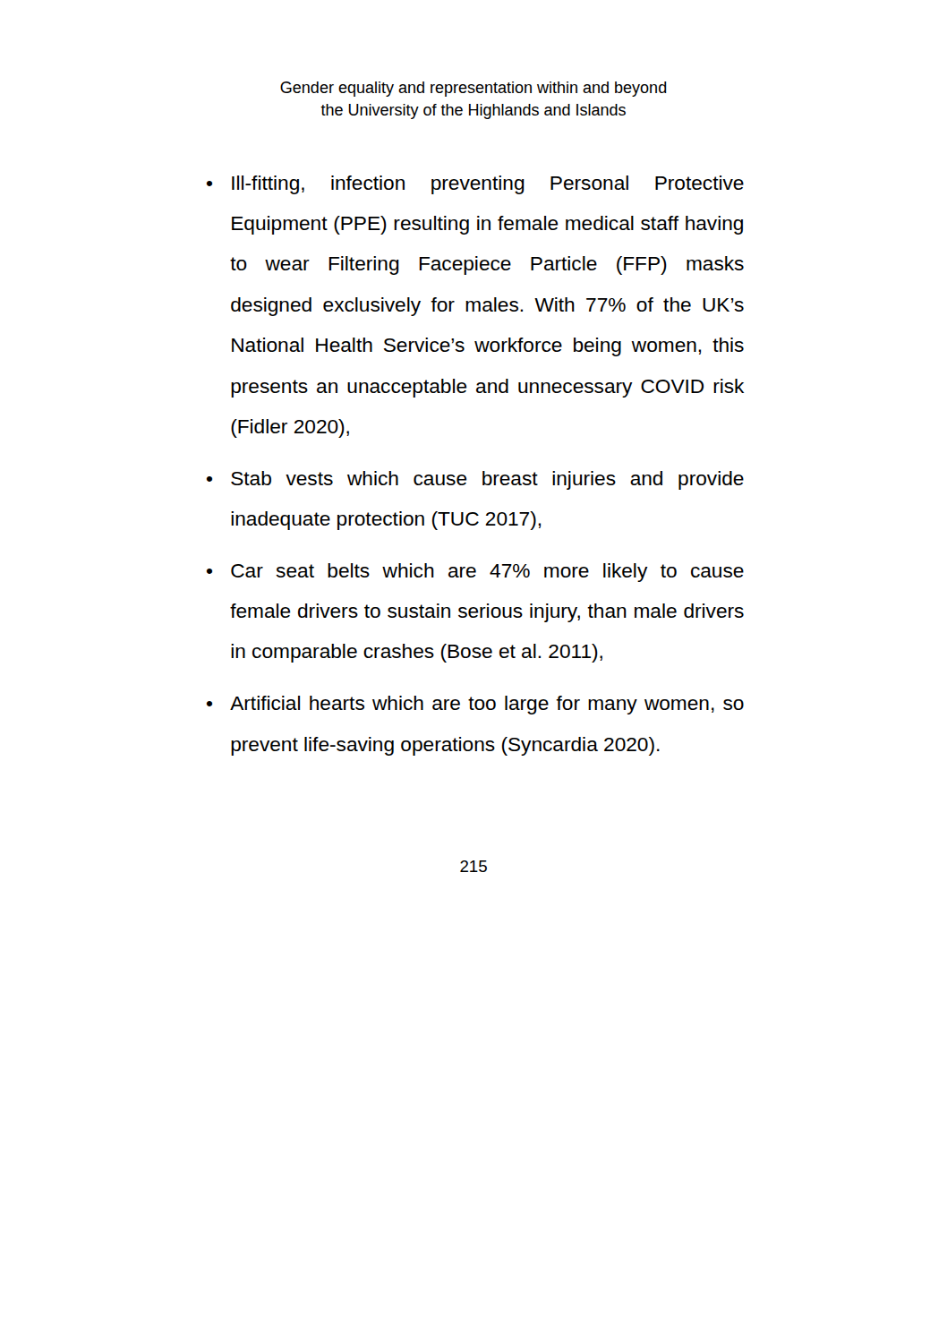Gender equality and representation within and beyond
the University of the Highlands and Islands
Ill-fitting, infection preventing Personal Protective Equipment (PPE) resulting in female medical staff having to wear Filtering Facepiece Particle (FFP) masks designed exclusively for males. With 77% of the UK’s National Health Service’s workforce being women, this presents an unacceptable and unnecessary COVID risk (Fidler 2020),
Stab vests which cause breast injuries and provide inadequate protection (TUC 2017),
Car seat belts which are 47% more likely to cause female drivers to sustain serious injury, than male drivers in comparable crashes (Bose et al. 2011),
Artificial hearts which are too large for many women, so prevent life-saving operations (Syncardia 2020).
215